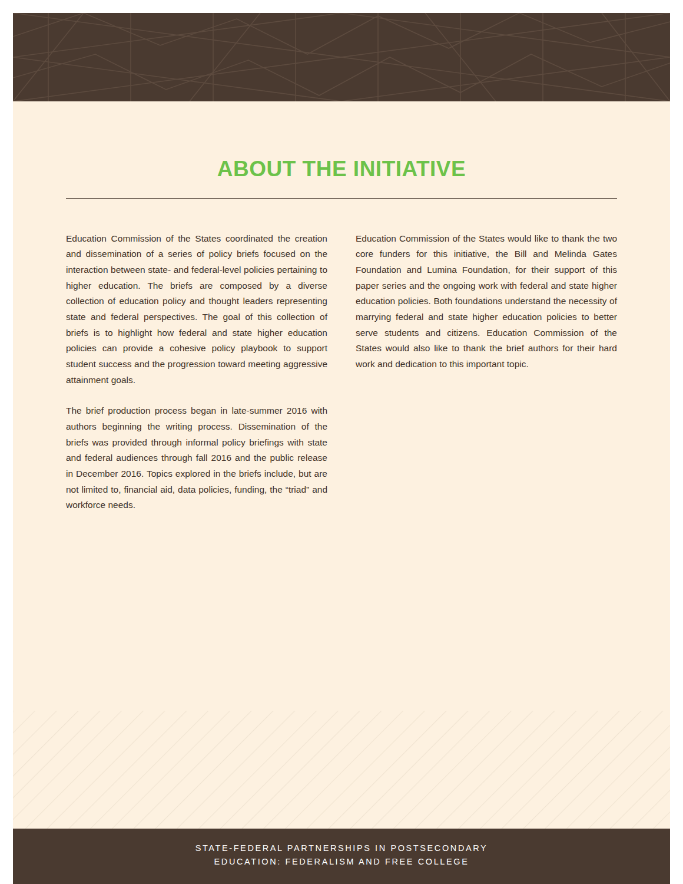About the Initiative
Education Commission of the States coordinated the creation and dissemination of a series of policy briefs focused on the interaction between state- and federal-level policies pertaining to higher education. The briefs are composed by a diverse collection of education policy and thought leaders representing state and federal perspectives. The goal of this collection of briefs is to highlight how federal and state higher education policies can provide a cohesive policy playbook to support student success and the progression toward meeting aggressive attainment goals.
The brief production process began in late-summer 2016 with authors beginning the writing process. Dissemination of the briefs was provided through informal policy briefings with state and federal audiences through fall 2016 and the public release in December 2016. Topics explored in the briefs include, but are not limited to, financial aid, data policies, funding, the “triad” and workforce needs.
Education Commission of the States would like to thank the two core funders for this initiative, the Bill and Melinda Gates Foundation and Lumina Foundation, for their support of this paper series and the ongoing work with federal and state higher education policies. Both foundations understand the necessity of marrying federal and state higher education policies to better serve students and citizens. Education Commission of the States would also like to thank the brief authors for their hard work and dedication to this important topic.
State-Federal Partnerships in Postsecondary
Education: Federalism and Free College